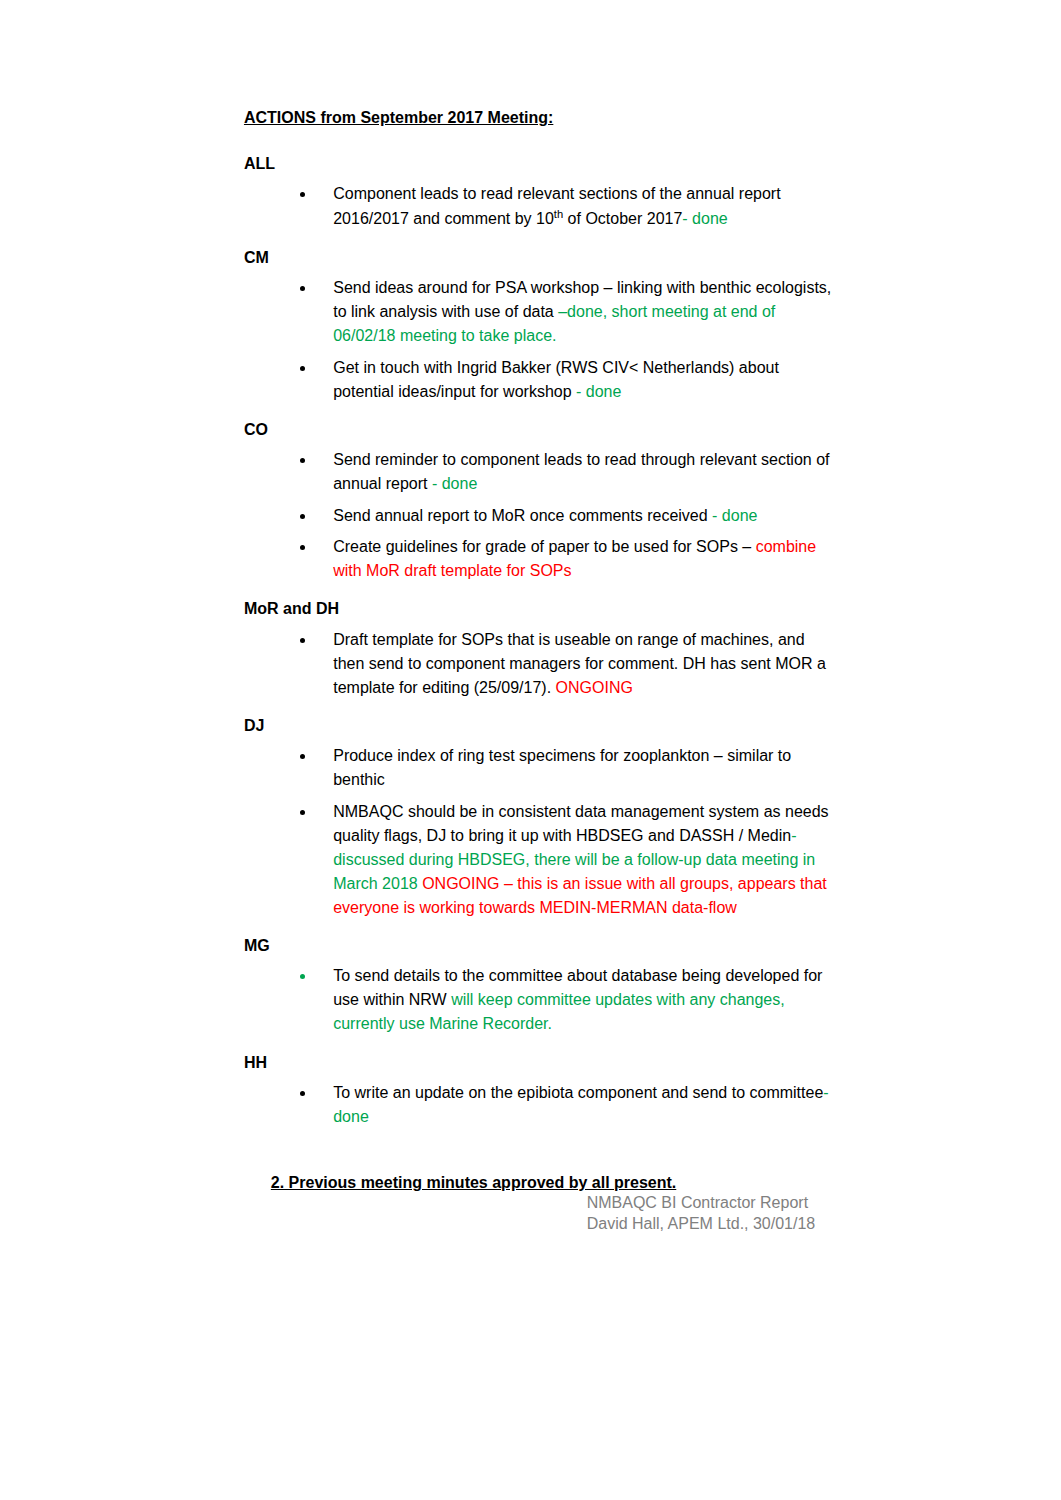ACTIONS from September 2017 Meeting:
ALL
Component leads to read relevant sections of the annual report 2016/2017 and comment by 10th of October 2017- done
CM
Send ideas around for PSA workshop – linking with benthic ecologists, to link analysis with use of data –done, short meeting at end of 06/02/18 meeting to take place.
Get in touch with Ingrid Bakker (RWS CIV< Netherlands) about potential ideas/input for workshop - done
CO
Send reminder to component leads to read through relevant section of annual report - done
Send annual report to MoR once comments received - done
Create guidelines for grade of paper to be used for SOPs – combine with MoR draft template for SOPs
MoR and DH
Draft template for SOPs that is useable on range of machines, and then send to component managers for comment. DH has sent MOR a template for editing (25/09/17). ONGOING
DJ
Produce index of ring test specimens for zooplankton – similar to benthic
NMBAQC should be in consistent data management system as needs quality flags, DJ to bring it up with HBDSEG and DASSH / Medin- discussed during HBDSEG, there will be a follow-up data meeting in March 2018 ONGOING – this is an issue with all groups, appears that everyone is working towards MEDIN-MERMAN data-flow
MG
To send details to the committee about database being developed for use within NRW will keep committee updates with any changes, currently use Marine Recorder.
HH
To write an update on the epibiota component and send to committee- done
2. Previous meeting minutes approved by all present.
NMBAQC BI Contractor Report David Hall, APEM Ltd., 30/01/18